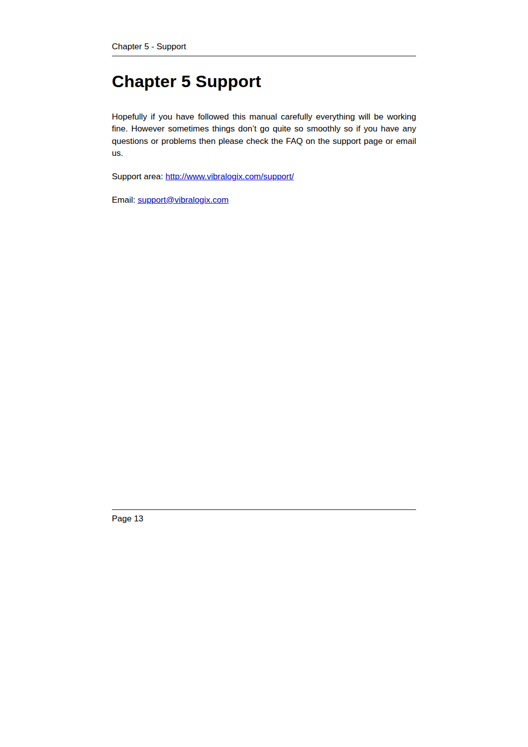Chapter 5 - Support
Chapter 5 Support
Hopefully if you have followed this manual carefully everything will be working fine. However sometimes things don’t go quite so smoothly so if you have any questions or problems then please check the FAQ on the support page or email us.
Support area: http://www.vibralogix.com/support/
Email: support@vibralogix.com
Page 13